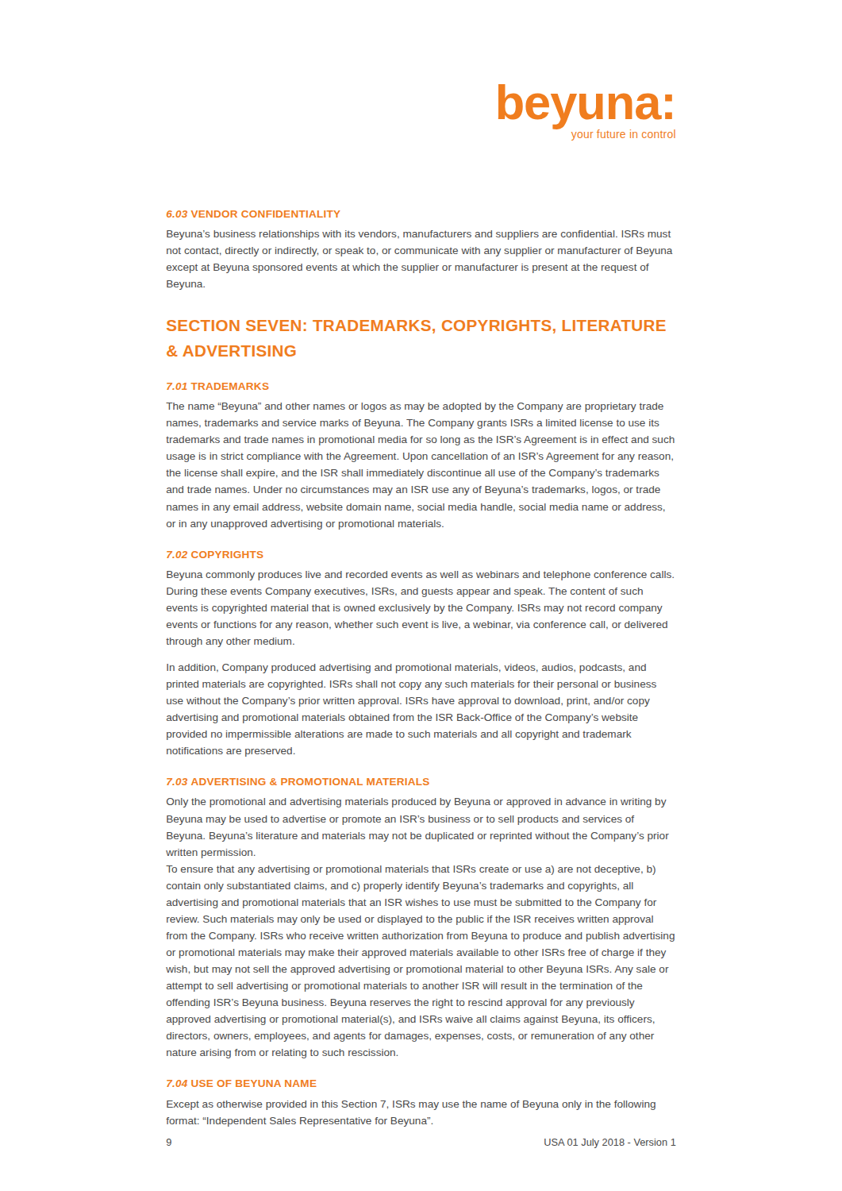beyuna:
your future in control
6.03 Vendor Confidentiality
Beyuna’s business relationships with its vendors, manufacturers and suppliers are confidential. ISRs must not contact, directly or indirectly, or speak to, or communicate with any supplier or manufacturer of Beyuna except at Beyuna sponsored events at which the supplier or manufacturer is present at the request of Beyuna.
Section Seven: Trademarks, Copyrights, Literature & Advertising
7.01 Trademarks
The name “Beyuna” and other names or logos as may be adopted by the Company are proprietary trade names, trademarks and service marks of Beyuna. The Company grants ISRs a limited license to use its trademarks and trade names in promotional media for so long as the ISR’s Agreement is in effect and such usage is in strict compliance with the Agreement. Upon cancellation of an ISR’s Agreement for any reason, the license shall expire, and the ISR shall immediately discontinue all use of the Company’s trademarks and trade names. Under no circumstances may an ISR use any of Beyuna’s trademarks, logos, or trade names in any email address, website domain name, social media handle, social media name or address, or in any unapproved advertising or promotional materials.
7.02 Copyrights
Beyuna commonly produces live and recorded events as well as webinars and telephone conference calls. During these events Company executives, ISRs, and guests appear and speak. The content of such events is copyrighted material that is owned exclusively by the Company. ISRs may not record company events or functions for any reason, whether such event is live, a webinar, via conference call, or delivered through any other medium.
In addition, Company produced advertising and promotional materials, videos, audios, podcasts, and printed materials are copyrighted. ISRs shall not copy any such materials for their personal or business use without the Company’s prior written approval. ISRs have approval to download, print, and/or copy advertising and promotional materials obtained from the ISR Back-Office of the Company’s website provided no impermissible alterations are made to such materials and all copyright and trademark notifications are preserved.
7.03 Advertising & Promotional Materials
Only the promotional and advertising materials produced by Beyuna or approved in advance in writing by Beyuna may be used to advertise or promote an ISR’s business or to sell products and services of Beyuna. Beyuna’s literature and materials may not be duplicated or reprinted without the Company’s prior written permission.
To ensure that any advertising or promotional materials that ISRs create or use a) are not deceptive, b) contain only substantiated claims, and c) properly identify Beyuna’s trademarks and copyrights, all advertising and promotional materials that an ISR wishes to use must be submitted to the Company for review. Such materials may only be used or displayed to the public if the ISR receives written approval from the Company. ISRs who receive written authorization from Beyuna to produce and publish advertising or promotional materials may make their approved materials available to other ISRs free of charge if they wish, but may not sell the approved advertising or promotional material to other Beyuna ISRs. Any sale or attempt to sell advertising or promotional materials to another ISR will result in the termination of the offending ISR’s Beyuna business. Beyuna reserves the right to rescind approval for any previously approved advertising or promotional material(s), and ISRs waive all claims against Beyuna, its officers, directors, owners, employees, and agents for damages, expenses, costs, or remuneration of any other nature arising from or relating to such rescission.
7.04 Use of Beyuna Name
Except as otherwise provided in this Section 7, ISRs may use the name of Beyuna only in the following format: “Independent Sales Representative for Beyuna”.
9
USA 01 July 2018 - Version 1